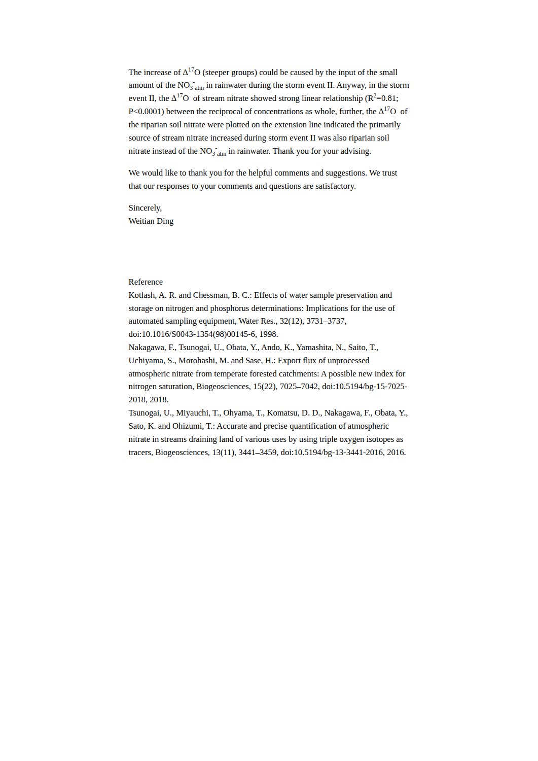The increase of Δ17O (steeper groups) could be caused by the input of the small amount of the NO3-atm in rainwater during the storm event II. Anyway, in the storm event II, the Δ17O of stream nitrate showed strong linear relationship (R2=0.81; P<0.0001) between the reciprocal of concentrations as whole, further, the Δ17O of the riparian soil nitrate were plotted on the extension line indicated the primarily source of stream nitrate increased during storm event II was also riparian soil nitrate instead of the NO3-atm in rainwater. Thank you for your advising.
We would like to thank you for the helpful comments and suggestions. We trust that our responses to your comments and questions are satisfactory.
Sincerely,
Weitian Ding
Reference
Kotlash, A. R. and Chessman, B. C.: Effects of water sample preservation and storage on nitrogen and phosphorus determinations: Implications for the use of automated sampling equipment, Water Res., 32(12), 3731–3737, doi:10.1016/S0043-1354(98)00145-6, 1998.
Nakagawa, F., Tsunogai, U., Obata, Y., Ando, K., Yamashita, N., Saito, T., Uchiyama, S., Morohashi, M. and Sase, H.: Export flux of unprocessed atmospheric nitrate from temperate forested catchments: A possible new index for nitrogen saturation, Biogeosciences, 15(22), 7025–7042, doi:10.5194/bg-15-7025-2018, 2018.
Tsunogai, U., Miyauchi, T., Ohyama, T., Komatsu, D. D., Nakagawa, F., Obata, Y., Sato, K. and Ohizumi, T.: Accurate and precise quantification of atmospheric nitrate in streams draining land of various uses by using triple oxygen isotopes as tracers, Biogeosciences, 13(11), 3441–3459, doi:10.5194/bg-13-3441-2016, 2016.